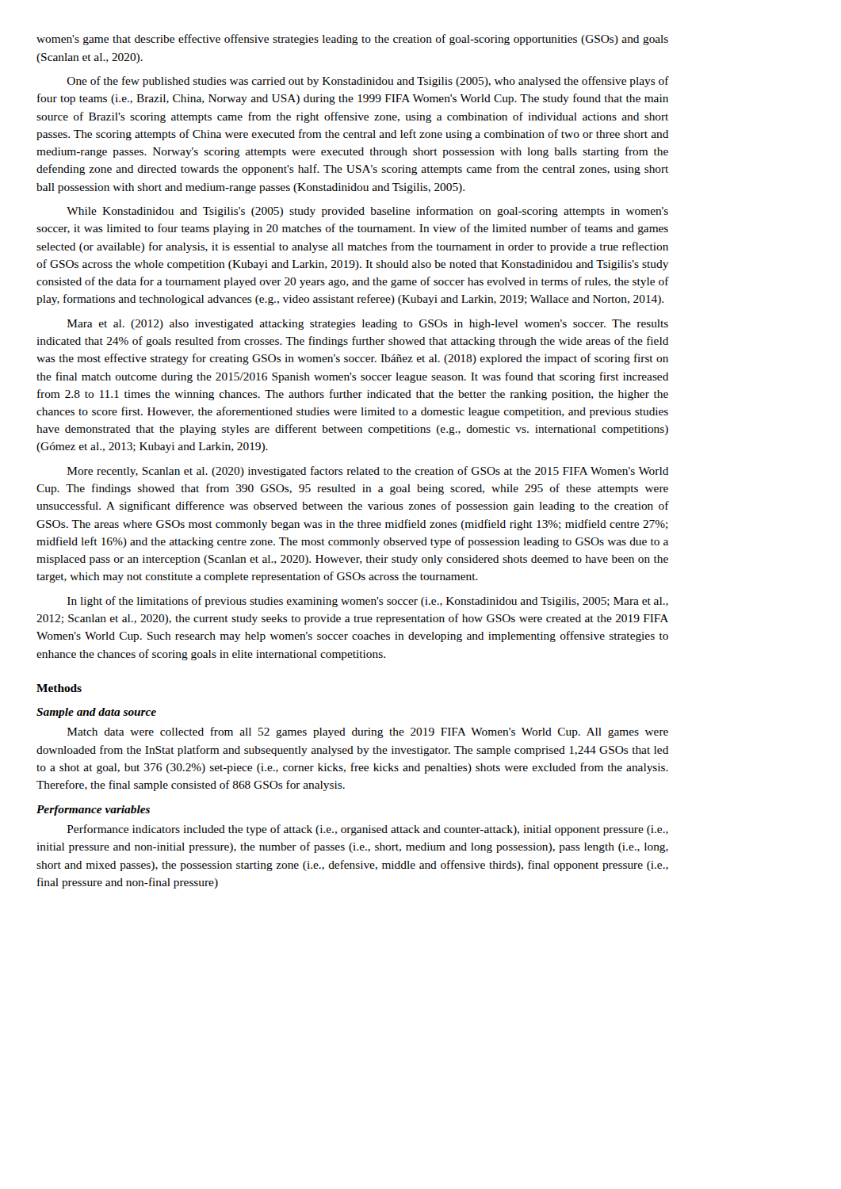women's game that describe effective offensive strategies leading to the creation of goal-scoring opportunities (GSOs) and goals (Scanlan et al., 2020).
One of the few published studies was carried out by Konstadinidou and Tsigilis (2005), who analysed the offensive plays of four top teams (i.e., Brazil, China, Norway and USA) during the 1999 FIFA Women's World Cup. The study found that the main source of Brazil's scoring attempts came from the right offensive zone, using a combination of individual actions and short passes. The scoring attempts of China were executed from the central and left zone using a combination of two or three short and medium-range passes. Norway's scoring attempts were executed through short possession with long balls starting from the defending zone and directed towards the opponent's half. The USA's scoring attempts came from the central zones, using short ball possession with short and medium-range passes (Konstadinidou and Tsigilis, 2005).
While Konstadinidou and Tsigilis's (2005) study provided baseline information on goal-scoring attempts in women's soccer, it was limited to four teams playing in 20 matches of the tournament. In view of the limited number of teams and games selected (or available) for analysis, it is essential to analyse all matches from the tournament in order to provide a true reflection of GSOs across the whole competition (Kubayi and Larkin, 2019). It should also be noted that Konstadinidou and Tsigilis's study consisted of the data for a tournament played over 20 years ago, and the game of soccer has evolved in terms of rules, the style of play, formations and technological advances (e.g., video assistant referee) (Kubayi and Larkin, 2019; Wallace and Norton, 2014).
Mara et al. (2012) also investigated attacking strategies leading to GSOs in high-level women's soccer. The results indicated that 24% of goals resulted from crosses. The findings further showed that attacking through the wide areas of the field was the most effective strategy for creating GSOs in women's soccer. Ibáñez et al. (2018) explored the impact of scoring first on the final match outcome during the 2015/2016 Spanish women's soccer league season. It was found that scoring first increased from 2.8 to 11.1 times the winning chances. The authors further indicated that the better the ranking position, the higher the chances to score first. However, the aforementioned studies were limited to a domestic league competition, and previous studies have demonstrated that the playing styles are different between competitions (e.g., domestic vs. international competitions) (Gómez et al., 2013; Kubayi and Larkin, 2019).
More recently, Scanlan et al. (2020) investigated factors related to the creation of GSOs at the 2015 FIFA Women's World Cup. The findings showed that from 390 GSOs, 95 resulted in a goal being scored, while 295 of these attempts were unsuccessful. A significant difference was observed between the various zones of possession gain leading to the creation of GSOs. The areas where GSOs most commonly began was in the three midfield zones (midfield right 13%; midfield centre 27%; midfield left 16%) and the attacking centre zone. The most commonly observed type of possession leading to GSOs was due to a misplaced pass or an interception (Scanlan et al., 2020). However, their study only considered shots deemed to have been on the target, which may not constitute a complete representation of GSOs across the tournament.
In light of the limitations of previous studies examining women's soccer (i.e., Konstadinidou and Tsigilis, 2005; Mara et al., 2012; Scanlan et al., 2020), the current study seeks to provide a true representation of how GSOs were created at the 2019 FIFA Women's World Cup. Such research may help women's soccer coaches in developing and implementing offensive strategies to enhance the chances of scoring goals in elite international competitions.
Methods
Sample and data source
Match data were collected from all 52 games played during the 2019 FIFA Women's World Cup. All games were downloaded from the InStat platform and subsequently analysed by the investigator. The sample comprised 1,244 GSOs that led to a shot at goal, but 376 (30.2%) set-piece (i.e., corner kicks, free kicks and penalties) shots were excluded from the analysis. Therefore, the final sample consisted of 868 GSOs for analysis.
Performance variables
Performance indicators included the type of attack (i.e., organised attack and counter-attack), initial opponent pressure (i.e., initial pressure and non-initial pressure), the number of passes (i.e., short, medium and long possession), pass length (i.e., long, short and mixed passes), the possession starting zone (i.e., defensive, middle and offensive thirds), final opponent pressure (i.e., final pressure and non-final pressure)